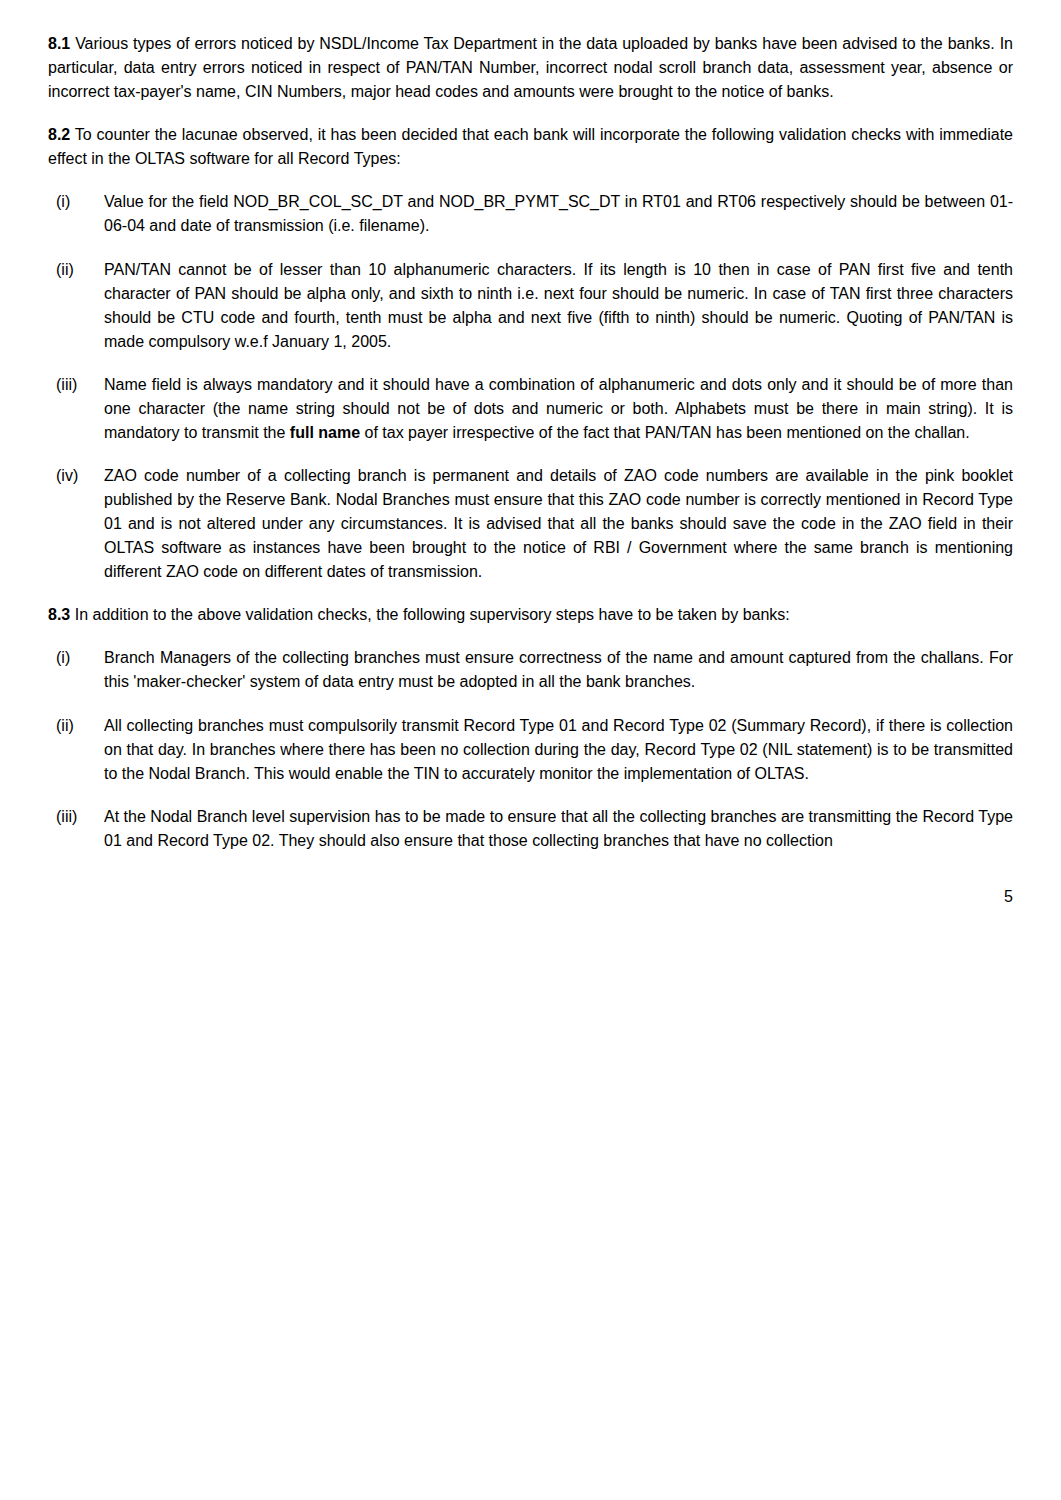8.1 Various types of errors noticed by NSDL/Income Tax Department in the data uploaded by banks have been advised to the banks. In particular, data entry errors noticed in respect of PAN/TAN Number, incorrect nodal scroll branch data, assessment year, absence or incorrect tax-payer's name, CIN Numbers, major head codes and amounts were brought to the notice of banks.
8.2 To counter the lacunae observed, it has been decided that each bank will incorporate the following validation checks with immediate effect in the OLTAS software for all Record Types:
(i)
Value for the field NOD_BR_COL_SC_DT and NOD_BR_PYMT_SC_DT in RT01 and RT06 respectively should be between 01-06-04 and date of transmission (i.e. filename).
(ii)
PAN/TAN cannot be of lesser than 10 alphanumeric characters. If its length is 10 then in case of PAN first five and tenth character of PAN should be alpha only, and sixth to ninth i.e. next four should be numeric. In case of TAN first three characters should be CTU code and fourth, tenth must be alpha and next five (fifth to ninth) should be numeric. Quoting of PAN/TAN is made compulsory w.e.f January 1, 2005.
(iii)
Name field is always mandatory and it should have a combination of alphanumeric and dots only and it should be of more than one character (the name string should not be of dots and numeric or both. Alphabets must be there in main string). It is mandatory to transmit the full name of tax payer irrespective of the fact that PAN/TAN has been mentioned on the challan.
(iv)
ZAO code number of a collecting branch is permanent and details of ZAO code numbers are available in the pink booklet published by the Reserve Bank. Nodal Branches must ensure that this ZAO code number is correctly mentioned in Record Type 01 and is not altered under any circumstances. It is advised that all the banks should save the code in the ZAO field in their OLTAS software as instances have been brought to the notice of RBI / Government where the same branch is mentioning different ZAO code on different dates of transmission.
8.3 In addition to the above validation checks, the following supervisory steps have to be taken by banks:
(i)
Branch Managers of the collecting branches must ensure correctness of the name and amount captured from the challans. For this 'maker-checker' system of data entry must be adopted in all the bank branches.
(ii)
All collecting branches must compulsorily transmit Record Type 01 and Record Type 02 (Summary Record), if there is collection on that day. In branches where there has been no collection during the day, Record Type 02 (NIL statement) is to be transmitted to the Nodal Branch. This would enable the TIN to accurately monitor the implementation of OLTAS.
(iii)
At the Nodal Branch level supervision has to be made to ensure that all the collecting branches are transmitting the Record Type 01 and Record Type 02. They should also ensure that those collecting branches that have no collection
5